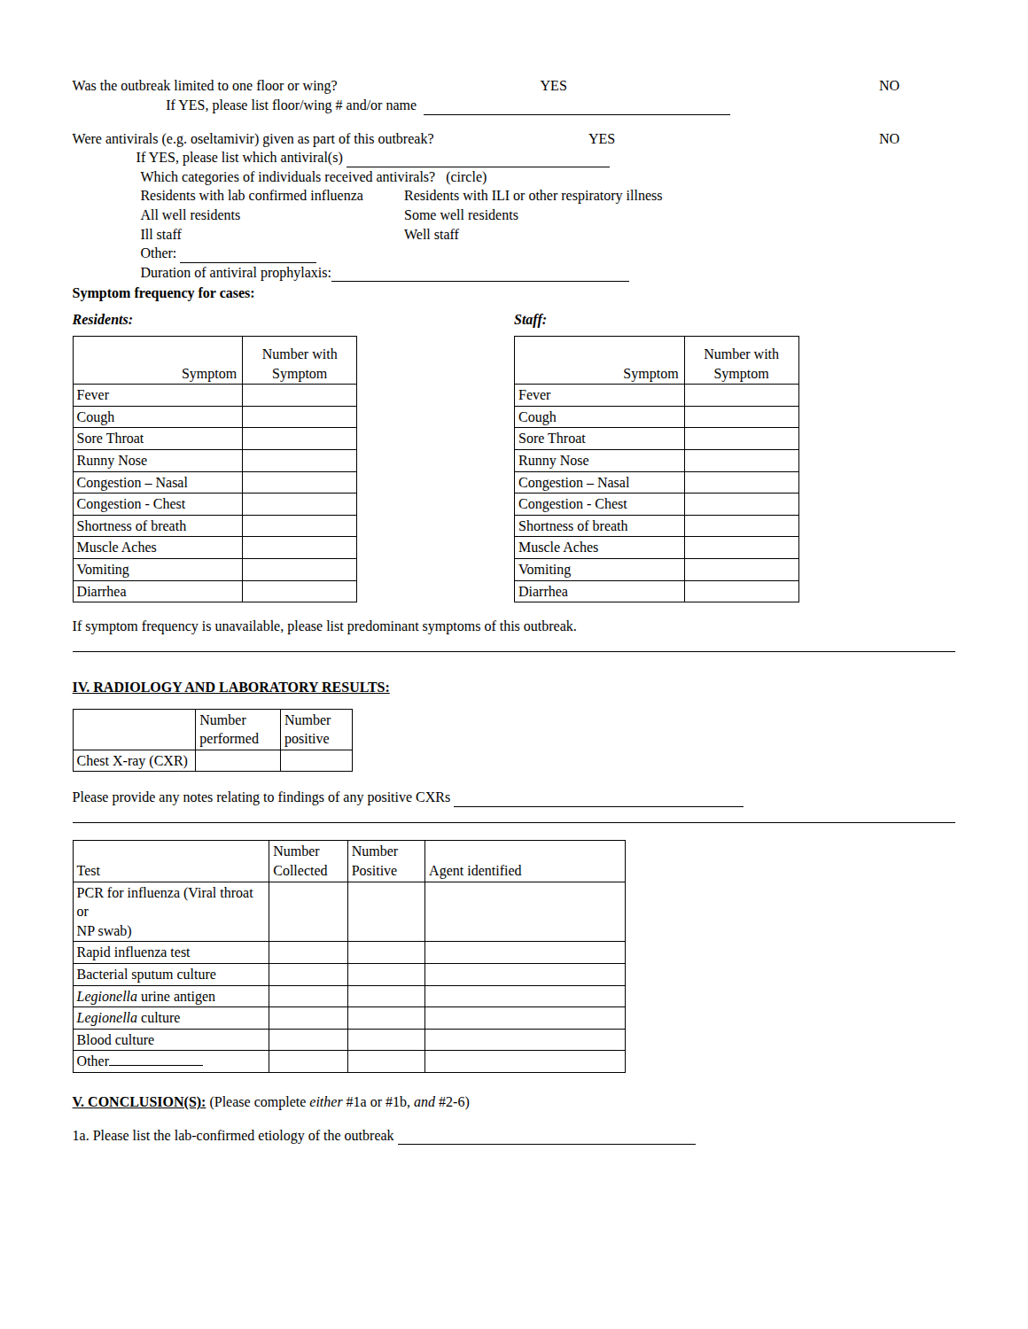Was the outbreak limited to one floor or wing? YES NO
If YES, please list floor/wing # and/or name
Were antivirals (e.g. oseltamivir) given as part of this outbreak? YES NO
If YES, please list which antiviral(s)
Which categories of individuals received antivirals? (circle)
| Residents with lab confirmed influenza | Residents with ILI or other respiratory illness |
| All well residents | Some well residents |
| Ill staff | Well staff |
Other:
Duration of antiviral prophylaxis:
Symptom frequency for cases:
| Residents: / Symptom / Number with Symptom / / --- / --- / / Fever / / / Cough / / / Sore Throat / / / Runny Nose / / / Congestion – Nasal / / / Congestion - Chest / / / Shortness of breath / / / Muscle Aches / / / Vomiting / / / Diarrhea / / | Staff: / Symptom / Number with Symptom / / --- / --- / / Fever / / / Cough / / / Sore Throat / / / Runny Nose / / / Congestion – Nasal / / / Congestion - Chest / / / Shortness of breath / / / Muscle Aches / / / Vomiting / / / Diarrhea / / |
If symptom frequency is unavailable, please list predominant symptoms of this outbreak.
IV. RADIOLOGY AND LABORATORY RESULTS:
| | Number performed | Number positive |
| Chest X-ray (CXR) | | |
Please provide any notes relating to findings of any positive CXRs
| Test | Number Collected | Number Positive | Agent identified |
| PCR for influenza (Viral throat or NP swab) | | | |
| Rapid influenza test | | | |
| Bacterial sputum culture | | | |
| Legionella urine antigen | | | |
| Legionella culture | | | |
| Blood culture | | | |
| Other | | | |
V. CONCLUSION(S): (Please complete either #1a or #1b, and #2-6)
1a. Please list the lab-confirmed etiology of the outbreak